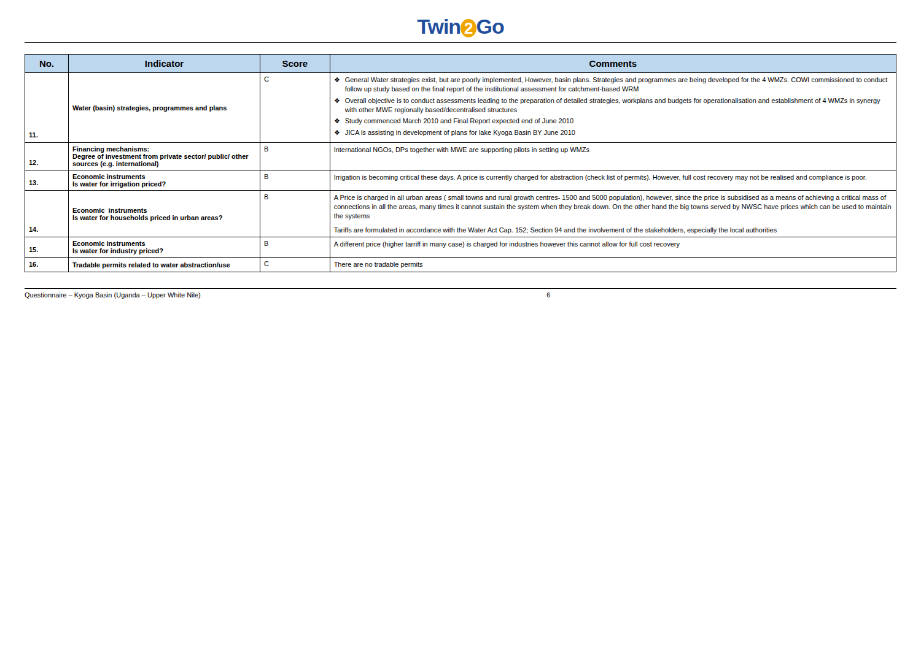Twin 2 Go
| No. | Indicator | Score | Comments |
| --- | --- | --- | --- |
| 11. | Water (basin) strategies, programmes and plans | C | General Water strategies exist, but are poorly implemented, However, basin plans. Strategies and programmes are being developed for the 4 WMZs. COWI commissioned to conduct follow up study based on the final report of the institutional assessment for catchment-based WRM Overall objective is to conduct assessments leading to the preparation of detailed strategies, workplans and budgets for operationalisation and establishment of 4 WMZs in synergy with other MWE regionally based/decentralised structures Study commenced March 2010 and Final Report expected end of June 2010 JICA is assisting in development of plans for lake Kyoga Basin BY June 2010 |
| 12. | Financing mechanisms: Degree of investment from private sector/ public/ other sources (e.g. international) | B | International NGOs, DPs together with MWE are supporting pilots in setting up WMZs |
| 13. | Economic instruments Is water for irrigation priced? | B | Irrigation is becoming critical these days. A price is currently charged for abstraction (check list of permits). However, full cost recovery may not be realised and compliance is poor. |
| 14. | Economic instruments Is water for households priced in urban areas? | B | A Price is charged in all urban areas ( small towns and rural growth centres- 1500 and 5000 population), however, since the price is subsidised as a means of achieving a critical mass of connections in all the areas, many times it cannot sustain the system when they break down. On the other hand the big towns served by NWSC have prices which can be used to maintain the systems Tariffs are formulated in accordance with the Water Act Cap. 152; Section 94 and the involvement of the stakeholders, especially the local authorities |
| 15. | Economic instruments Is water for industry priced? | B | A different price (higher tarriff in many case) is charged for industries however this cannot allow for full cost recovery |
| 16. | Tradable permits related to water abstraction/use | C | There are no tradable permits |
Questionnaire – Kyoga Basin (Uganda – Upper White Nile)
6